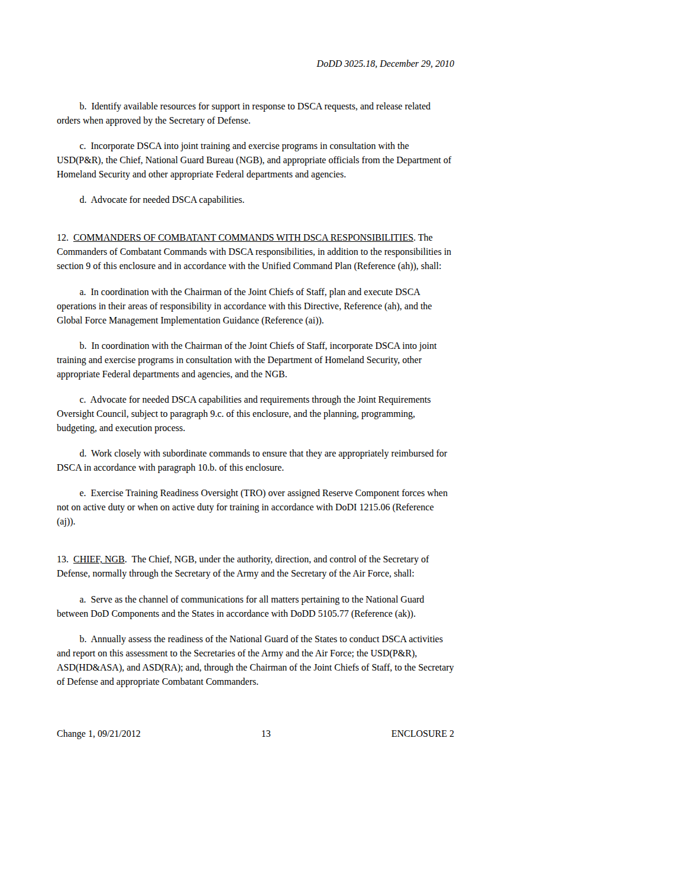DoDD 3025.18, December 29, 2010
b. Identify available resources for support in response to DSCA requests, and release related orders when approved by the Secretary of Defense.
c. Incorporate DSCA into joint training and exercise programs in consultation with the USD(P&R), the Chief, National Guard Bureau (NGB), and appropriate officials from the Department of Homeland Security and other appropriate Federal departments and agencies.
d. Advocate for needed DSCA capabilities.
12. COMMANDERS OF COMBATANT COMMANDS WITH DSCA RESPONSIBILITIES. The Commanders of Combatant Commands with DSCA responsibilities, in addition to the responsibilities in section 9 of this enclosure and in accordance with the Unified Command Plan (Reference (ah)), shall:
a. In coordination with the Chairman of the Joint Chiefs of Staff, plan and execute DSCA operations in their areas of responsibility in accordance with this Directive, Reference (ah), and the Global Force Management Implementation Guidance (Reference (ai)).
b. In coordination with the Chairman of the Joint Chiefs of Staff, incorporate DSCA into joint training and exercise programs in consultation with the Department of Homeland Security, other appropriate Federal departments and agencies, and the NGB.
c. Advocate for needed DSCA capabilities and requirements through the Joint Requirements Oversight Council, subject to paragraph 9.c. of this enclosure, and the planning, programming, budgeting, and execution process.
d. Work closely with subordinate commands to ensure that they are appropriately reimbursed for DSCA in accordance with paragraph 10.b. of this enclosure.
e. Exercise Training Readiness Oversight (TRO) over assigned Reserve Component forces when not on active duty or when on active duty for training in accordance with DoDI 1215.06 (Reference (aj)).
13. CHIEF, NGB. The Chief, NGB, under the authority, direction, and control of the Secretary of Defense, normally through the Secretary of the Army and the Secretary of the Air Force, shall:
a. Serve as the channel of communications for all matters pertaining to the National Guard between DoD Components and the States in accordance with DoDD 5105.77 (Reference (ak)).
b. Annually assess the readiness of the National Guard of the States to conduct DSCA activities and report on this assessment to the Secretaries of the Army and the Air Force; the USD(P&R), ASD(HD&ASA), and ASD(RA); and, through the Chairman of the Joint Chiefs of Staff, to the Secretary of Defense and appropriate Combatant Commanders.
Change 1, 09/21/2012 13 ENCLOSURE 2